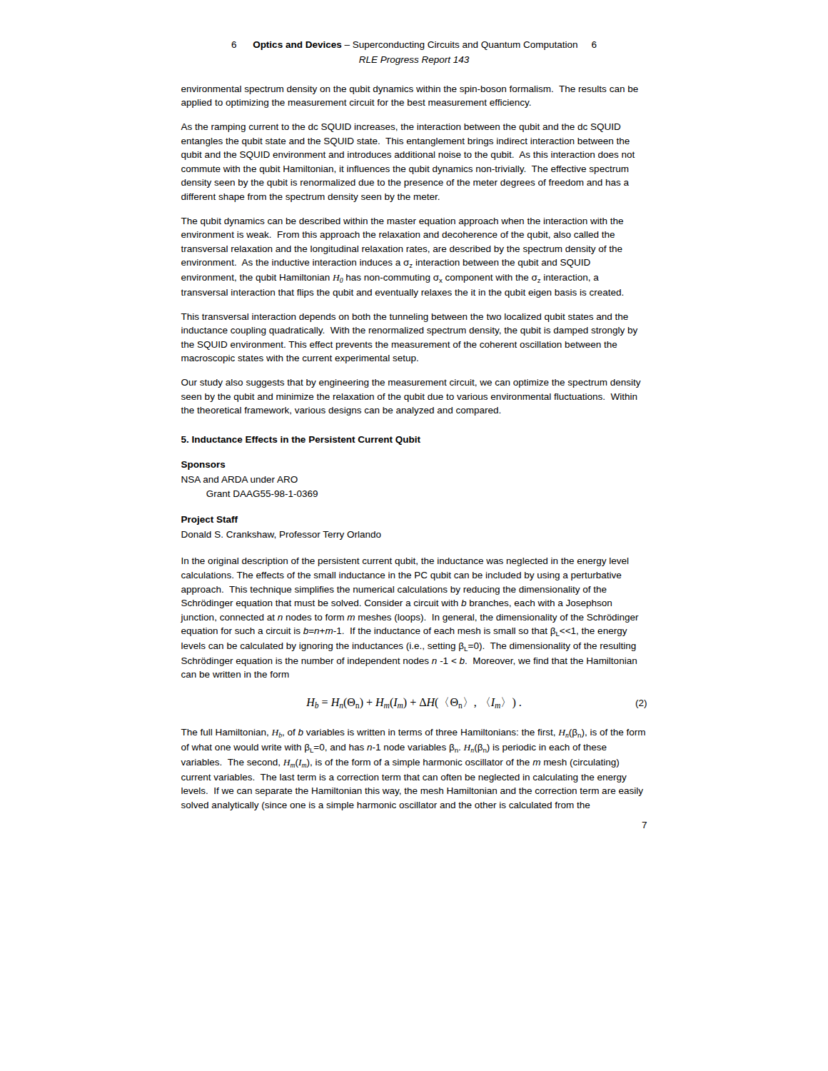6 Optics and Devices – Superconducting Circuits and Quantum Computation 6
RLE Progress Report 143
environmental spectrum density on the qubit dynamics within the spin-boson formalism. The results can be applied to optimizing the measurement circuit for the best measurement efficiency.
As the ramping current to the dc SQUID increases, the interaction between the qubit and the dc SQUID entangles the qubit state and the SQUID state. This entanglement brings indirect interaction between the qubit and the SQUID environment and introduces additional noise to the qubit. As this interaction does not commute with the qubit Hamiltonian, it influences the qubit dynamics non-trivially. The effective spectrum density seen by the qubit is renormalized due to the presence of the meter degrees of freedom and has a different shape from the spectrum density seen by the meter.
The qubit dynamics can be described within the master equation approach when the interaction with the environment is weak. From this approach the relaxation and decoherence of the qubit, also called the transversal relaxation and the longitudinal relaxation rates, are described by the spectrum density of the environment. As the inductive interaction induces a σz interaction between the qubit and SQUID environment, the qubit Hamiltonian H0 has non-commuting σx component with the σz interaction, a transversal interaction that flips the qubit and eventually relaxes the it in the qubit eigen basis is created.
This transversal interaction depends on both the tunneling between the two localized qubit states and the inductance coupling quadratically. With the renormalized spectrum density, the qubit is damped strongly by the SQUID environment. This effect prevents the measurement of the coherent oscillation between the macroscopic states with the current experimental setup.
Our study also suggests that by engineering the measurement circuit, we can optimize the spectrum density seen by the qubit and minimize the relaxation of the qubit due to various environmental fluctuations. Within the theoretical framework, various designs can be analyzed and compared.
5. Inductance Effects in the Persistent Current Qubit
Sponsors
NSA and ARDA under ARO
Grant DAAG55-98-1-0369
Project Staff
Donald S. Crankshaw, Professor Terry Orlando
In the original description of the persistent current qubit, the inductance was neglected in the energy level calculations. The effects of the small inductance in the PC qubit can be included by using a perturbative approach. This technique simplifies the numerical calculations by reducing the dimensionality of the Schrödinger equation that must be solved. Consider a circuit with b branches, each with a Josephson junction, connected at n nodes to form m meshes (loops). In general, the dimensionality of the Schrödinger equation for such a circuit is b=n+m-1. If the inductance of each mesh is small so that βL<<1, the energy levels can be calculated by ignoring the inductances (i.e., setting βL=0). The dimensionality of the resulting Schrödinger equation is the number of independent nodes n -1 < b. Moreover, we find that the Hamiltonian can be written in the form
Hb = Hn(Θn) + Hm(Im) + Δ H(〈Θn〉, 〈Im〉) . (2)
The full Hamiltonian, Hb, of b variables is written in terms of three Hamiltonians: the first, Hn(βn), is of the form of what one would write with βL=0, and has n-1 node variables βn. Hn(βn) is periodic in each of these variables. The second, Hm(Im), is of the form of a simple harmonic oscillator of the m mesh (circulating) current variables. The last term is a correction term that can often be neglected in calculating the energy levels. If we can separate the Hamiltonian this way, the mesh Hamiltonian and the correction term are easily solved analytically (since one is a simple harmonic oscillator and the other is calculated from the
7